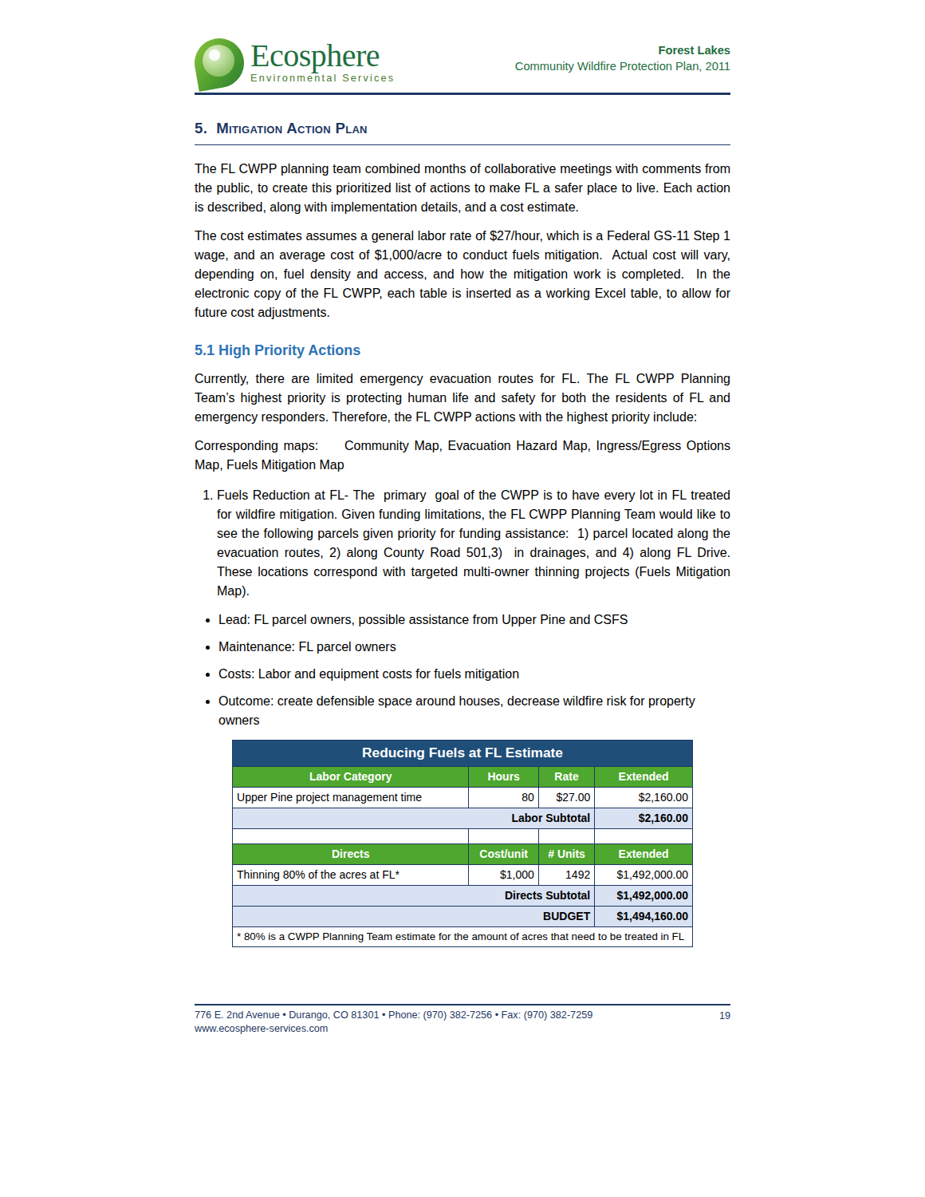Ecosphere
Environmental Services
Forest Lakes
Community Wildfire Protection Plan, 2011
5. Mitigation Action Plan
The FL CWPP planning team combined months of collaborative meetings with comments from the public, to create this prioritized list of actions to make FL a safer place to live. Each action is described, along with implementation details, and a cost estimate.
The cost estimates assumes a general labor rate of $27/hour, which is a Federal GS-11 Step 1 wage, and an average cost of $1,000/acre to conduct fuels mitigation. Actual cost will vary, depending on, fuel density and access, and how the mitigation work is completed. In the electronic copy of the FL CWPP, each table is inserted as a working Excel table, to allow for future cost adjustments.
5.1 High Priority Actions
Currently, there are limited emergency evacuation routes for FL. The FL CWPP Planning Team’s highest priority is protecting human life and safety for both the residents of FL and emergency responders. Therefore, the FL CWPP actions with the highest priority include:
Corresponding maps: Community Map, Evacuation Hazard Map, Ingress/Egress Options Map, Fuels Mitigation Map
Fuels Reduction at FL- The primary goal of the CWPP is to have every lot in FL treated for wildfire mitigation. Given funding limitations, the FL CWPP Planning Team would like to see the following parcels given priority for funding assistance: 1) parcel located along the evacuation routes, 2) along County Road 501,3) in drainages, and 4) along FL Drive. These locations correspond with targeted multi-owner thinning projects (Fuels Mitigation Map).
Lead: FL parcel owners, possible assistance from Upper Pine and CSFS
Maintenance: FL parcel owners
Costs: Labor and equipment costs for fuels mitigation
Outcome: create defensible space around houses, decrease wildfire risk for property owners
Reducing Fuels at FL Estimate
| Labor Category | Hours | Rate | Extended |
| --- | --- | --- | --- |
| Upper Pine project management time | 80 | $27.00 | $2,160.00 |
| Labor Subtotal | $2,160.00 |
| Directs | Cost/unit | # Units | Extended |
| Thinning 80% of the acres at FL* | $1,000 | 1492 | $1,492,000.00 |
| Directs Subtotal | $1,492,000.00 |
| BUDGET | $1,494,160.00 |
| * 80% is a CWPP Planning Team estimate for the amount of acres that need to be treated in FL |
776 E. 2nd Avenue • Durango, CO 81301 • Phone: (970) 382-7256 • Fax: (970) 382-7259
www.ecosphere-services.com
19